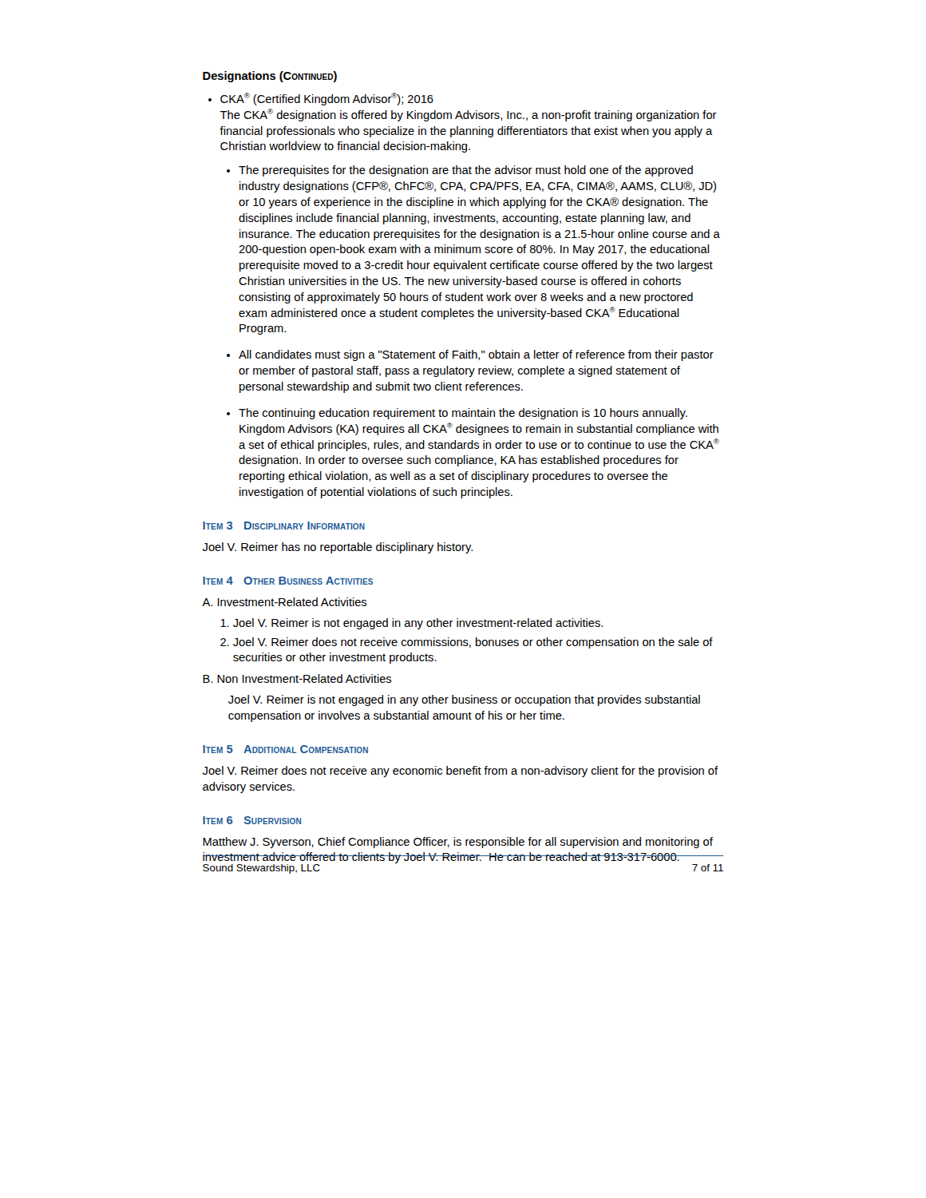Designations (Continued)
CKA® (Certified Kingdom Advisor®); 2016
The CKA® designation is offered by Kingdom Advisors, Inc., a non-profit training organization for financial professionals who specialize in the planning differentiators that exist when you apply a Christian worldview to financial decision-making.
The prerequisites for the designation are that the advisor must hold one of the approved industry designations (CFP®, ChFC®, CPA, CPA/PFS, EA, CFA, CIMA®, AAMS, CLU®, JD) or 10 years of experience in the discipline in which applying for the CKA® designation. The disciplines include financial planning, investments, accounting, estate planning law, and insurance. The education prerequisites for the designation is a 21.5-hour online course and a 200-question open-book exam with a minimum score of 80%. In May 2017, the educational prerequisite moved to a 3-credit hour equivalent certificate course offered by the two largest Christian universities in the US. The new university-based course is offered in cohorts consisting of approximately 50 hours of student work over 8 weeks and a new proctored exam administered once a student completes the university-based CKA® Educational Program.
All candidates must sign a "Statement of Faith," obtain a letter of reference from their pastor or member of pastoral staff, pass a regulatory review, complete a signed statement of personal stewardship and submit two client references.
The continuing education requirement to maintain the designation is 10 hours annually. Kingdom Advisors (KA) requires all CKA® designees to remain in substantial compliance with a set of ethical principles, rules, and standards in order to use or to continue to use the CKA® designation. In order to oversee such compliance, KA has established procedures for reporting ethical violation, as well as a set of disciplinary procedures to oversee the investigation of potential violations of such principles.
Item 3 Disciplinary Information
Joel V. Reimer has no reportable disciplinary history.
Item 4 Other Business Activities
A. Investment-Related Activities
Joel V. Reimer is not engaged in any other investment-related activities.
Joel V. Reimer does not receive commissions, bonuses or other compensation on the sale of securities or other investment products.
B. Non Investment-Related Activities
Joel V. Reimer is not engaged in any other business or occupation that provides substantial compensation or involves a substantial amount of his or her time.
Item 5 Additional Compensation
Joel V. Reimer does not receive any economic benefit from a non-advisory client for the provision of advisory services.
Item 6 Supervision
Matthew J. Syverson, Chief Compliance Officer, is responsible for all supervision and monitoring of investment advice offered to clients by Joel V. Reimer. He can be reached at 913-317-6000.
Sound Stewardship, LLC 7 of 11